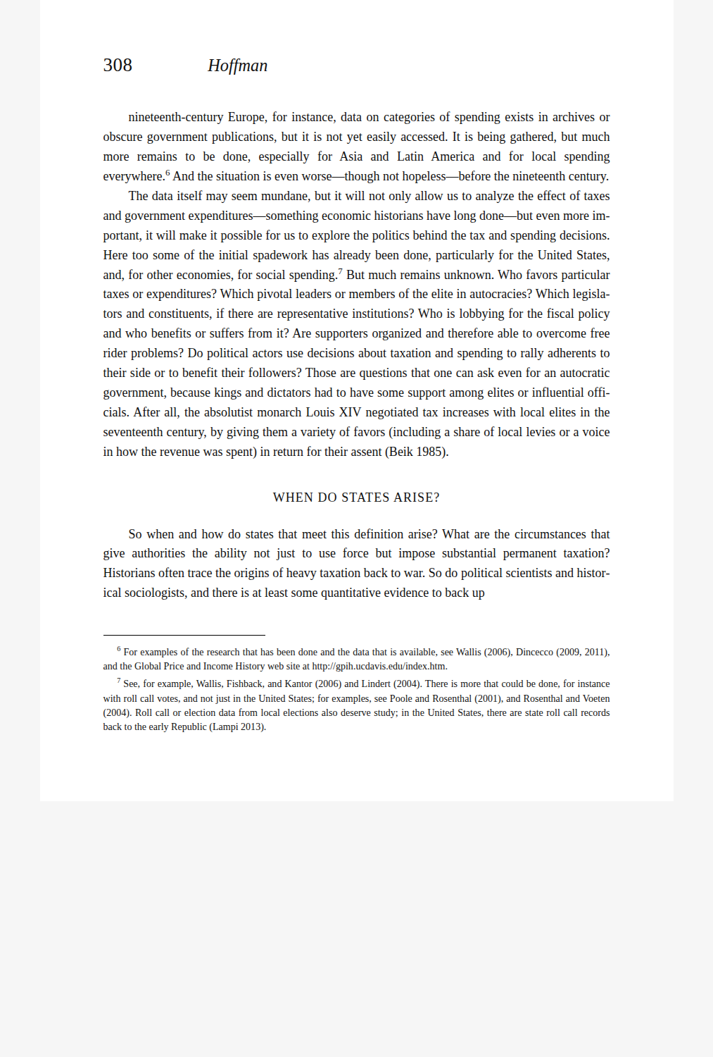308
Hoffman
nineteenth-century Europe, for instance, data on categories of spending exists in archives or obscure government publications, but it is not yet easily accessed. It is being gathered, but much more remains to be done, especially for Asia and Latin America and for local spending everywhere.6 And the situation is even worse—though not hopeless—before the nineteenth century.
The data itself may seem mundane, but it will not only allow us to analyze the effect of taxes and government expenditures—something economic historians have long done—but even more important, it will make it possible for us to explore the politics behind the tax and spending decisions. Here too some of the initial spadework has already been done, particularly for the United States, and, for other economies, for social spending.7 But much remains unknown. Who favors particular taxes or expenditures? Which pivotal leaders or members of the elite in autocracies? Which legislators and constituents, if there are representative institutions? Who is lobbying for the fiscal policy and who benefits or suffers from it? Are supporters organized and therefore able to overcome free rider problems? Do political actors use decisions about taxation and spending to rally adherents to their side or to benefit their followers? Those are questions that one can ask even for an autocratic government, because kings and dictators had to have some support among elites or influential officials. After all, the absolutist monarch Louis XIV negotiated tax increases with local elites in the seventeenth century, by giving them a variety of favors (including a share of local levies or a voice in how the revenue was spent) in return for their assent (Beik 1985).
When Do States Arise?
So when and how do states that meet this definition arise? What are the circumstances that give authorities the ability not just to use force but impose substantial permanent taxation? Historians often trace the origins of heavy taxation back to war. So do political scientists and historical sociologists, and there is at least some quantitative evidence to back up
6 For examples of the research that has been done and the data that is available, see Wallis (2006), Dincecco (2009, 2011), and the Global Price and Income History web site at http://gpih.ucdavis.edu/index.htm.
7 See, for example, Wallis, Fishback, and Kantor (2006) and Lindert (2004). There is more that could be done, for instance with roll call votes, and not just in the United States; for examples, see Poole and Rosenthal (2001), and Rosenthal and Voeten (2004). Roll call or election data from local elections also deserve study; in the United States, there are state roll call records back to the early Republic (Lampi 2013).